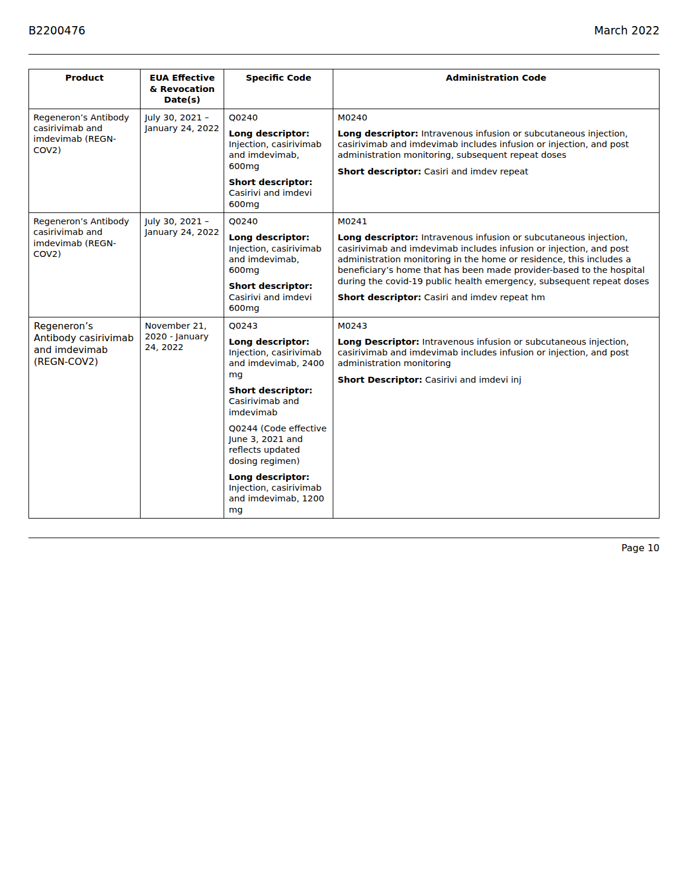B2200476 March 2022
| Product | EUA Effective & Revocation Date(s) | Specific Code | Administration Code |
| --- | --- | --- | --- |
| Regeneron’s Antibody casirivimab and imdevimab (REGN-COV2) | July 30, 2021 – January 24, 2022 | Q0240 Long descriptor: Injection, casirivimab and imdevimab, 600mg Short descriptor: Casirivi and imdevi 600mg | M0240 Long descriptor: Intravenous infusion or subcutaneous injection, casirivimab and imdevimab includes infusion or injection, and post administration monitoring, subsequent repeat doses Short descriptor: Casiri and imdev repeat |
| Regeneron’s Antibody casirivimab and imdevimab (REGN-COV2) | July 30, 2021 – January 24, 2022 | Q0240 Long descriptor: Injection, casirivimab and imdevimab, 600mg Short descriptor: Casirivi and imdevi 600mg | M0241 Long descriptor: Intravenous infusion or subcutaneous injection, casirivimab and imdevimab includes infusion or injection, and post administration monitoring in the home or residence, this includes a beneficiary’s home that has been made provider-based to the hospital during the covid-19 public health emergency, subsequent repeat doses Short descriptor: Casiri and imdev repeat hm |
| Regeneron’s Antibody casirivimab and imdevimab (REGN-COV2) | November 21, 2020 - January 24, 2022 | Q0243 Long descriptor: Injection, casirivimab and imdevimab, 2400 mg Short descriptor: Casirivimab and imdevimab Q0244 (Code effective June 3, 2021 and reflects updated dosing regimen) Long descriptor: Injection, casirivimab and imdevimab, 1200 mg | M0243 Long Descriptor: Intravenous infusion or subcutaneous injection, casirivimab and imdevimab includes infusion or injection, and post administration monitoring Short Descriptor: Casirivi and imdevi inj |
Page 10